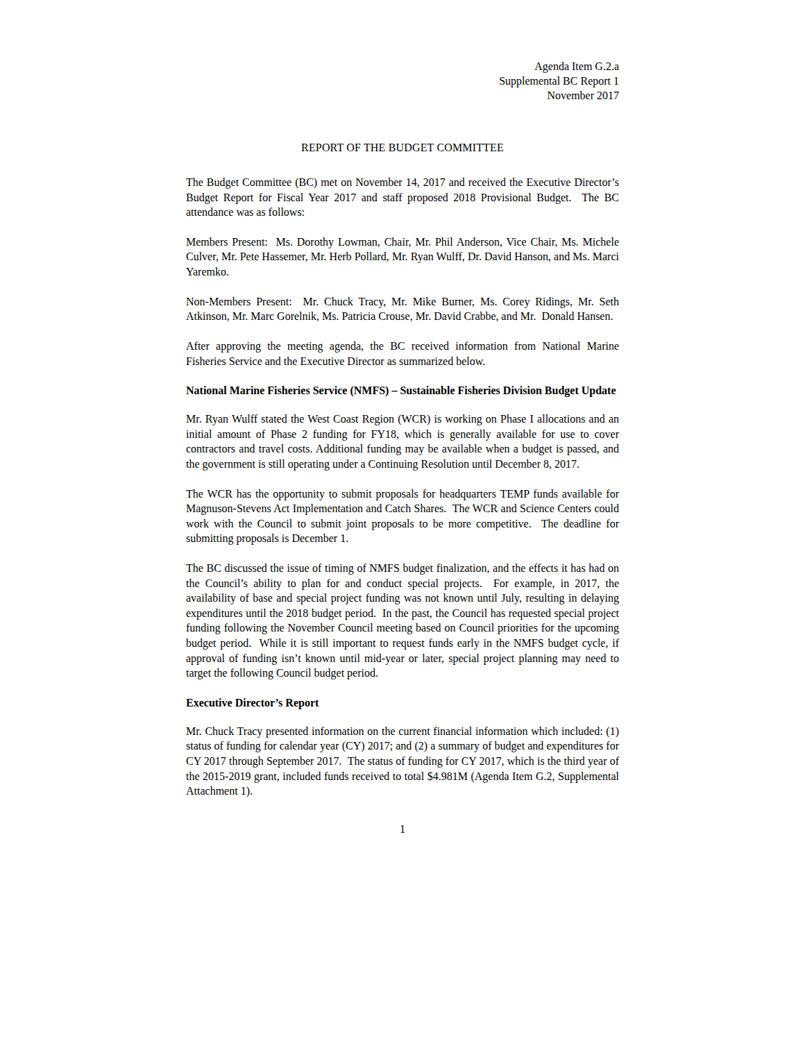Agenda Item G.2.a
Supplemental BC Report 1
November 2017
REPORT OF THE BUDGET COMMITTEE
The Budget Committee (BC) met on November 14, 2017 and received the Executive Director’s Budget Report for Fiscal Year 2017 and staff proposed 2018 Provisional Budget. The BC attendance was as follows:
Members Present: Ms. Dorothy Lowman, Chair, Mr. Phil Anderson, Vice Chair, Ms. Michele Culver, Mr. Pete Hassemer, Mr. Herb Pollard, Mr. Ryan Wulff, Dr. David Hanson, and Ms. Marci Yaremko.
Non-Members Present: Mr. Chuck Tracy, Mr. Mike Burner, Ms. Corey Ridings, Mr. Seth Atkinson, Mr. Marc Gorelnik, Ms. Patricia Crouse, Mr. David Crabbe, and Mr. Donald Hansen.
After approving the meeting agenda, the BC received information from National Marine Fisheries Service and the Executive Director as summarized below.
National Marine Fisheries Service (NMFS) – Sustainable Fisheries Division Budget Update
Mr. Ryan Wulff stated the West Coast Region (WCR) is working on Phase I allocations and an initial amount of Phase 2 funding for FY18, which is generally available for use to cover contractors and travel costs. Additional funding may be available when a budget is passed, and the government is still operating under a Continuing Resolution until December 8, 2017.
The WCR has the opportunity to submit proposals for headquarters TEMP funds available for Magnuson-Stevens Act Implementation and Catch Shares. The WCR and Science Centers could work with the Council to submit joint proposals to be more competitive. The deadline for submitting proposals is December 1.
The BC discussed the issue of timing of NMFS budget finalization, and the effects it has had on the Council’s ability to plan for and conduct special projects. For example, in 2017, the availability of base and special project funding was not known until July, resulting in delaying expenditures until the 2018 budget period. In the past, the Council has requested special project funding following the November Council meeting based on Council priorities for the upcoming budget period. While it is still important to request funds early in the NMFS budget cycle, if approval of funding isn’t known until mid-year or later, special project planning may need to target the following Council budget period.
Executive Director’s Report
Mr. Chuck Tracy presented information on the current financial information which included: (1) status of funding for calendar year (CY) 2017; and (2) a summary of budget and expenditures for CY 2017 through September 2017. The status of funding for CY 2017, which is the third year of the 2015-2019 grant, included funds received to total $4.981M (Agenda Item G.2, Supplemental Attachment 1).
1